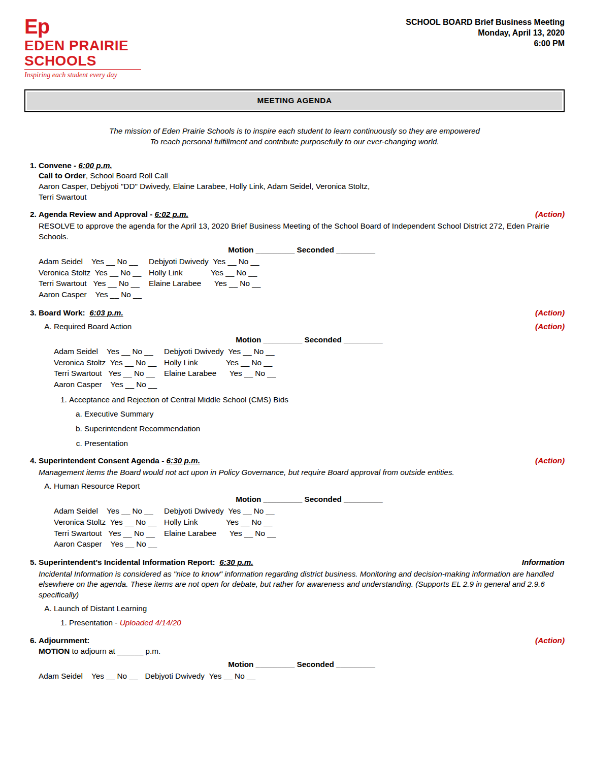Ep
EDEN PRAIRIE SCHOOLS
Inspiring each student every day
SCHOOL BOARD Brief Business Meeting
Monday, April 13, 2020
6:00 PM
MEETING AGENDA
The mission of Eden Prairie Schools is to inspire each student to learn continuously so they are empowered
To reach personal fulfillment and contribute purposefully to our ever-changing world.
Convene - 6:00 p.m.
Call to Order, School Board Roll Call
Aaron Casper, Debjyoti "DD" Dwivedy, Elaine Larabee, Holly Link, Adam Seidel, Veronica Stoltz,
Terri Swartout
(Action) Agenda Review and Approval - 6:02 p.m.
RESOLVE to approve the agenda for the April 13, 2020 Brief Business Meeting of the School Board of Independent School District 272, Eden Prairie Schools.
Motion _________ Seconded _________
| Adam Seidel Yes __ No __ | Debjyoti Dwivedy Yes __ No __ |
| Veronica Stoltz Yes __ No __ | Holly Link Yes __ No __ |
| Terri Swartout Yes __ No __ | Elaine Larabee Yes __ No __ |
| Aaron Casper Yes __ No __ | |
(Action) Board Work: 6:03 p.m.
(Action) Required Board Action
Motion _________ Seconded _________
| Adam Seidel Yes __ No __ | Debjyoti Dwivedy Yes __ No __ |
| Veronica Stoltz Yes __ No __ | Holly Link Yes __ No __ |
| Terri Swartout Yes __ No __ | Elaine Larabee Yes __ No __ |
| Aaron Casper Yes __ No __ | |
Acceptance and Rejection of Central Middle School (CMS) Bids
Executive Summary
Superintendent Recommendation
Presentation
(Action) Superintendent Consent Agenda - 6:30 p.m.
Management items the Board would not act upon in Policy Governance, but require Board approval from outside entities.
Human Resource Report
Motion _________ Seconded _________
| Adam Seidel Yes __ No __ | Debjyoti Dwivedy Yes __ No __ |
| Veronica Stoltz Yes __ No __ | Holly Link Yes __ No __ |
| Terri Swartout Yes __ No __ | Elaine Larabee Yes __ No __ |
| Aaron Casper Yes __ No __ | |
Information Superintendent's Incidental Information Report: 6:30 p.m.
Incidental Information is considered as "nice to know" information regarding district business. Monitoring and decision-making information are handled elsewhere on the agenda. These items are not open for debate, but rather for awareness and understanding. (Supports EL 2.9 in general and 2.9.6 specifically)
Launch of Distant Learning
Presentation - Uploaded 4/14/20
(Action) Adjournment:
MOTION to adjourn at ______ p.m.
Motion _________ Seconded _________
| Adam Seidel Yes __ No __ | Debjyoti Dwivedy Yes __ No __ |